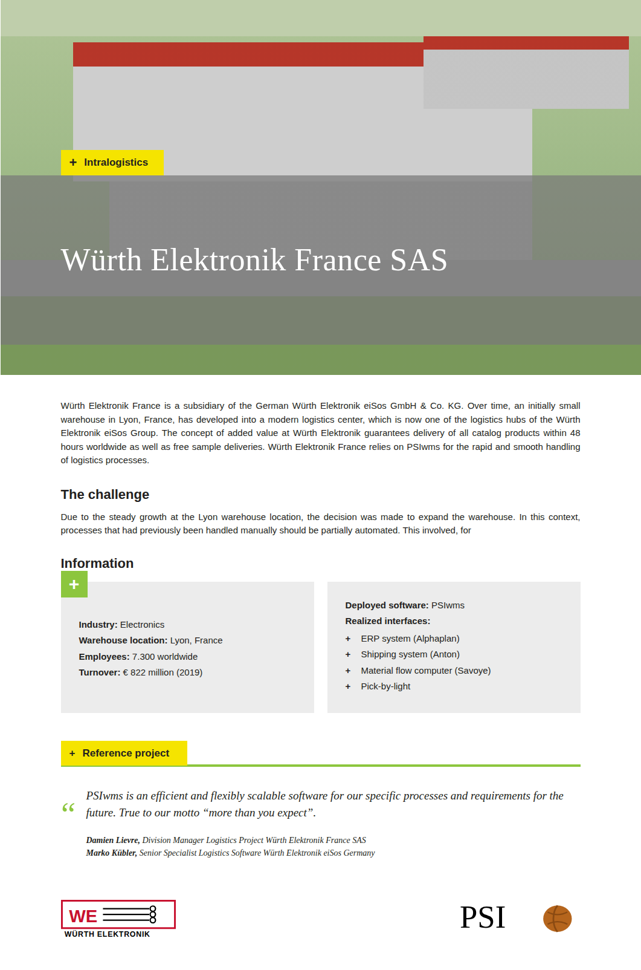+Intralogistics
Würth Elektronik France SAS
Würth Elektronik France is a subsidiary of the German Würth Elektronik eiSos GmbH & Co. KG. Over time, an initially small warehouse in Lyon, France, has developed into a modern logistics center, which is now one of the logistics hubs of the Würth Elektronik eiSos Group. The concept of added value at Würth Elektronik guarantees delivery of all catalog products within 48 hours worldwide as well as free sample deliveries. Würth Elektronik France relies on PSIwms for the rapid and smooth handling of logistics processes.
The challenge
Due to the steady growth at the Lyon warehouse location, the decision was made to expand the warehouse. In this context, processes that had previously been handled manually should be partially automated. This involved, for
Information
+
Industry: Electronics
Warehouse location: Lyon, France
Employees: 7.300 worldwide
Turnover: € 822 million (2019)
Deployed software: PSIwms
Realized interfaces:
+ERP system (Alphaplan)
+Shipping system (Anton)
+Material flow computer (Savoye)
+Pick-by-light
+Reference project
”
PSIwms is an efficient and flexibly scalable software for our specific processes and requirements for the future. True to our motto “more than you expect”.
Damien Lievre, Division Manager Logistics Project Würth Elektronik France SAS
Marko Kübler, Senior Specialist Logistics Software Würth Elektronik eiSos Germany
WE WÜRTH ELEKTRONIK PSI